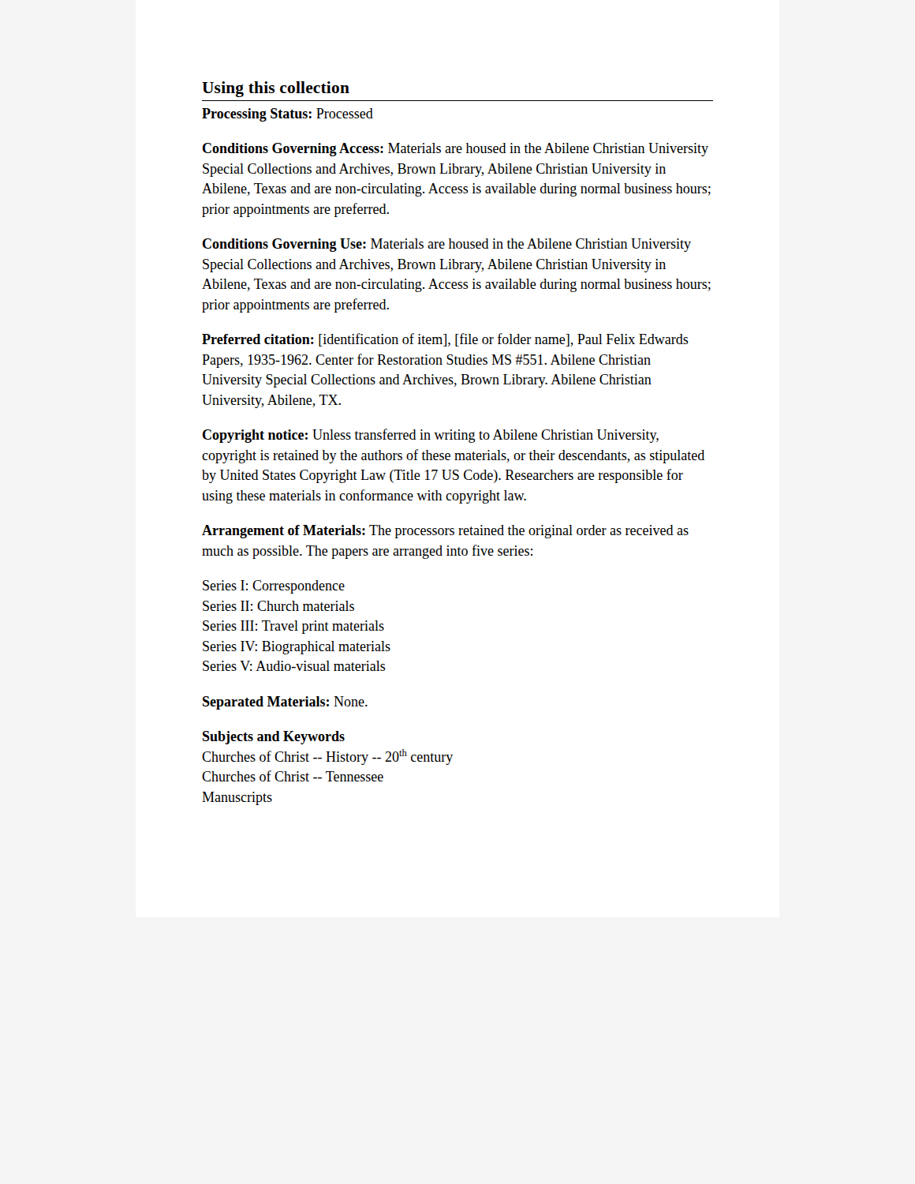Using this collection
Processing Status: Processed
Conditions Governing Access: Materials are housed in the Abilene Christian University Special Collections and Archives, Brown Library, Abilene Christian University in Abilene, Texas and are non-circulating. Access is available during normal business hours; prior appointments are preferred.
Conditions Governing Use: Materials are housed in the Abilene Christian University Special Collections and Archives, Brown Library, Abilene Christian University in Abilene, Texas and are non-circulating. Access is available during normal business hours; prior appointments are preferred.
Preferred citation: [identification of item], [file or folder name], Paul Felix Edwards Papers, 1935-1962. Center for Restoration Studies MS #551. Abilene Christian University Special Collections and Archives, Brown Library. Abilene Christian University, Abilene, TX.
Copyright notice: Unless transferred in writing to Abilene Christian University, copyright is retained by the authors of these materials, or their descendants, as stipulated by United States Copyright Law (Title 17 US Code). Researchers are responsible for using these materials in conformance with copyright law.
Arrangement of Materials: The processors retained the original order as received as much as possible. The papers are arranged into five series:
Series I: Correspondence
Series II: Church materials
Series III: Travel print materials
Series IV: Biographical materials
Series V: Audio-visual materials
Separated Materials: None.
Subjects and Keywords
Churches of Christ -- History -- 20th century
Churches of Christ -- Tennessee
Manuscripts